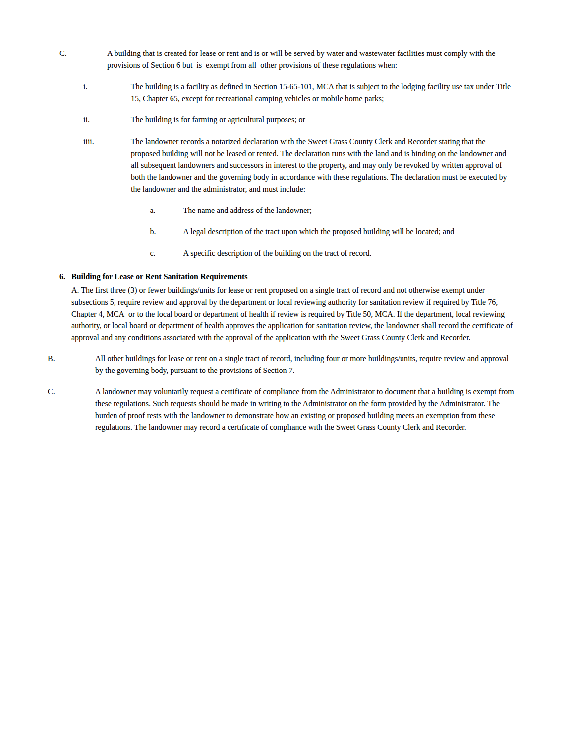C. A building that is created for lease or rent and is or will be served by water and wastewater facilities must comply with the provisions of Section 6 but is exempt from all other provisions of these regulations when:
i. The building is a facility as defined in Section 15-65-101, MCA that is subject to the lodging facility use tax under Title 15, Chapter 65, except for recreational camping vehicles or mobile home parks;
ii. The building is for farming or agricultural purposes; or
iiii. The landowner records a notarized declaration with the Sweet Grass County Clerk and Recorder stating that the proposed building will not be leased or rented. The declaration runs with the land and is binding on the landowner and all subsequent landowners and successors in interest to the property, and may only be revoked by written approval of both the landowner and the governing body in accordance with these regulations. The declaration must be executed by the landowner and the administrator, and must include:
a. The name and address of the landowner;
b. A legal description of the tract upon which the proposed building will be located; and
c. A specific description of the building on the tract of record.
6. Building for Lease or Rent Sanitation Requirements
A. The first three (3) or fewer buildings/units for lease or rent proposed on a single tract of record and not otherwise exempt under subsections 5, require review and approval by the department or local reviewing authority for sanitation review if required by Title 76, Chapter 4, MCA or to the local board or department of health if review is required by Title 50, MCA. If the department, local reviewing authority, or local board or department of health approves the application for sanitation review, the landowner shall record the certificate of approval and any conditions associated with the approval of the application with the Sweet Grass County Clerk and Recorder.
B. All other buildings for lease or rent on a single tract of record, including four or more buildings/units, require review and approval by the governing body, pursuant to the provisions of Section 7.
C. A landowner may voluntarily request a certificate of compliance from the Administrator to document that a building is exempt from these regulations. Such requests should be made in writing to the Administrator on the form provided by the Administrator. The burden of proof rests with the landowner to demonstrate how an existing or proposed building meets an exemption from these regulations. The landowner may record a certificate of compliance with the Sweet Grass County Clerk and Recorder.